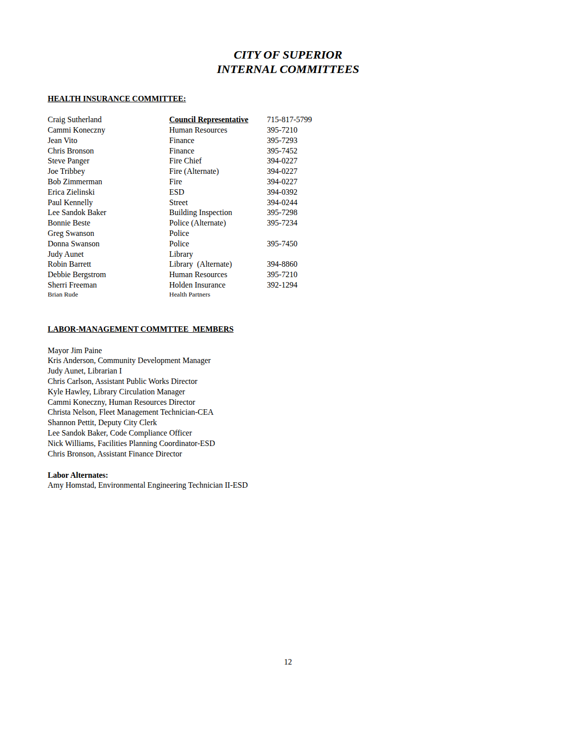CITY OF SUPERIOR
INTERNAL COMMITTEES
HEALTH INSURANCE COMMITTEE:
| Craig Sutherland | Council Representative | 715-817-5799 |
| Cammi Koneczny | Human Resources | 395-7210 |
| Jean Vito | Finance | 395-7293 |
| Chris Bronson | Finance | 395-7452 |
| Steve Panger | Fire Chief | 394-0227 |
| Joe Tribbey | Fire (Alternate) | 394-0227 |
| Bob Zimmerman | Fire | 394-0227 |
| Erica Zielinski | ESD | 394-0392 |
| Paul Kennelly | Street | 394-0244 |
| Lee Sandok Baker | Building Inspection | 395-7298 |
| Bonnie Beste | Police (Alternate) | 395-7234 |
| Greg Swanson | Police | |
| Donna Swanson | Police | 395-7450 |
| Judy Aunet | Library | |
| Robin Barrett | Library (Alternate) | 394-8860 |
| Debbie Bergstrom | Human Resources | 395-7210 |
| Sherri Freeman | Holden Insurance | 392-1294 |
| Brian Rude | Health Partners | |
LABOR-MANAGEMENT COMMTTEE MEMBERS
Mayor Jim Paine
Kris Anderson, Community Development Manager
Judy Aunet, Librarian I
Chris Carlson, Assistant Public Works Director
Kyle Hawley, Library Circulation Manager
Cammi Koneczny, Human Resources Director
Christa Nelson, Fleet Management Technician-CEA
Shannon Pettit, Deputy City Clerk
Lee Sandok Baker, Code Compliance Officer
Nick Williams, Facilities Planning Coordinator-ESD
Chris Bronson, Assistant Finance Director
Labor Alternates:
Amy Homstad, Environmental Engineering Technician II-ESD
12